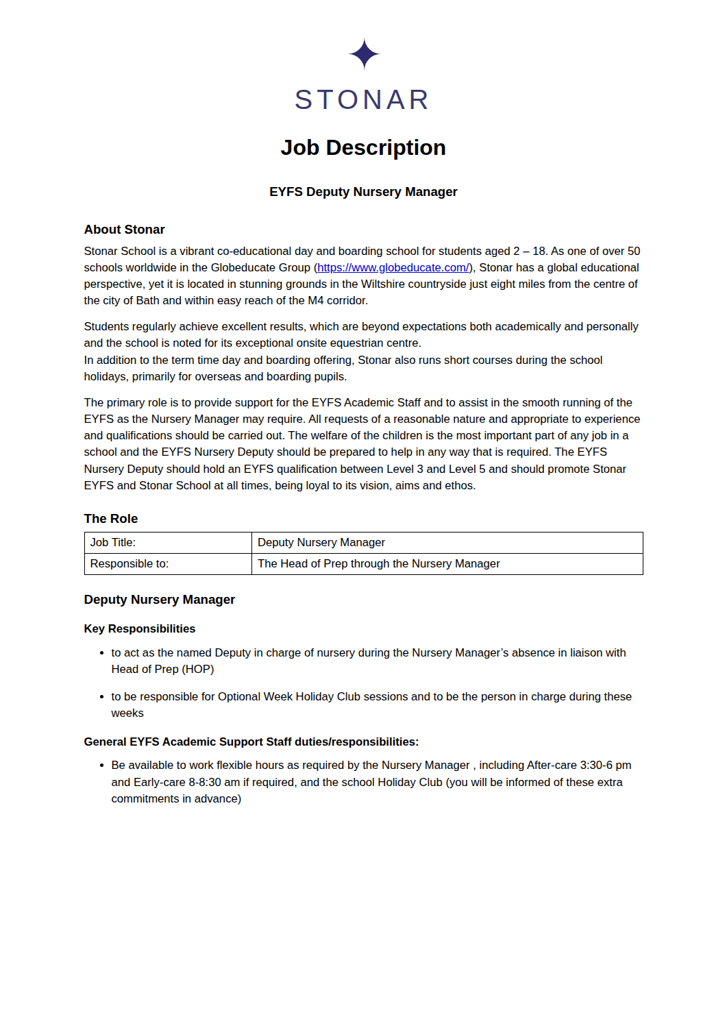✦
STONAR
Job Description
EYFS Deputy Nursery Manager
About Stonar
Stonar School is a vibrant co-educational day and boarding school for students aged 2 – 18. As one of over 50 schools worldwide in the Globeducate Group (https://www.globeducate.com/), Stonar has a global educational perspective, yet it is located in stunning grounds in the Wiltshire countryside just eight miles from the centre of the city of Bath and within easy reach of the M4 corridor.
Students regularly achieve excellent results, which are beyond expectations both academically and personally and the school is noted for its exceptional onsite equestrian centre.
In addition to the term time day and boarding offering, Stonar also runs short courses during the school holidays, primarily for overseas and boarding pupils.
The primary role is to provide support for the EYFS Academic Staff and to assist in the smooth running of the EYFS as the Nursery Manager may require. All requests of a reasonable nature and appropriate to experience and qualifications should be carried out. The welfare of the children is the most important part of any job in a school and the EYFS Nursery Deputy should be prepared to help in any way that is required. The EYFS Nursery Deputy should hold an EYFS qualification between Level 3 and Level 5 and should promote Stonar EYFS and Stonar School at all times, being loyal to its vision, aims and ethos.
The Role
| Job Title: | Deputy Nursery Manager |
| Responsible to: | The Head of Prep through the Nursery Manager |
Deputy Nursery Manager
Key Responsibilities
to act as the named Deputy in charge of nursery during the Nursery Manager’s absence in liaison with Head of Prep (HOP)
to be responsible for Optional Week Holiday Club sessions and to be the person in charge during these weeks
General EYFS Academic Support Staff duties/responsibilities:
Be available to work flexible hours as required by the Nursery Manager , including After-care 3:30-6 pm and Early-care 8-8:30 am if required, and the school Holiday Club (you will be informed of these extra commitments in advance)